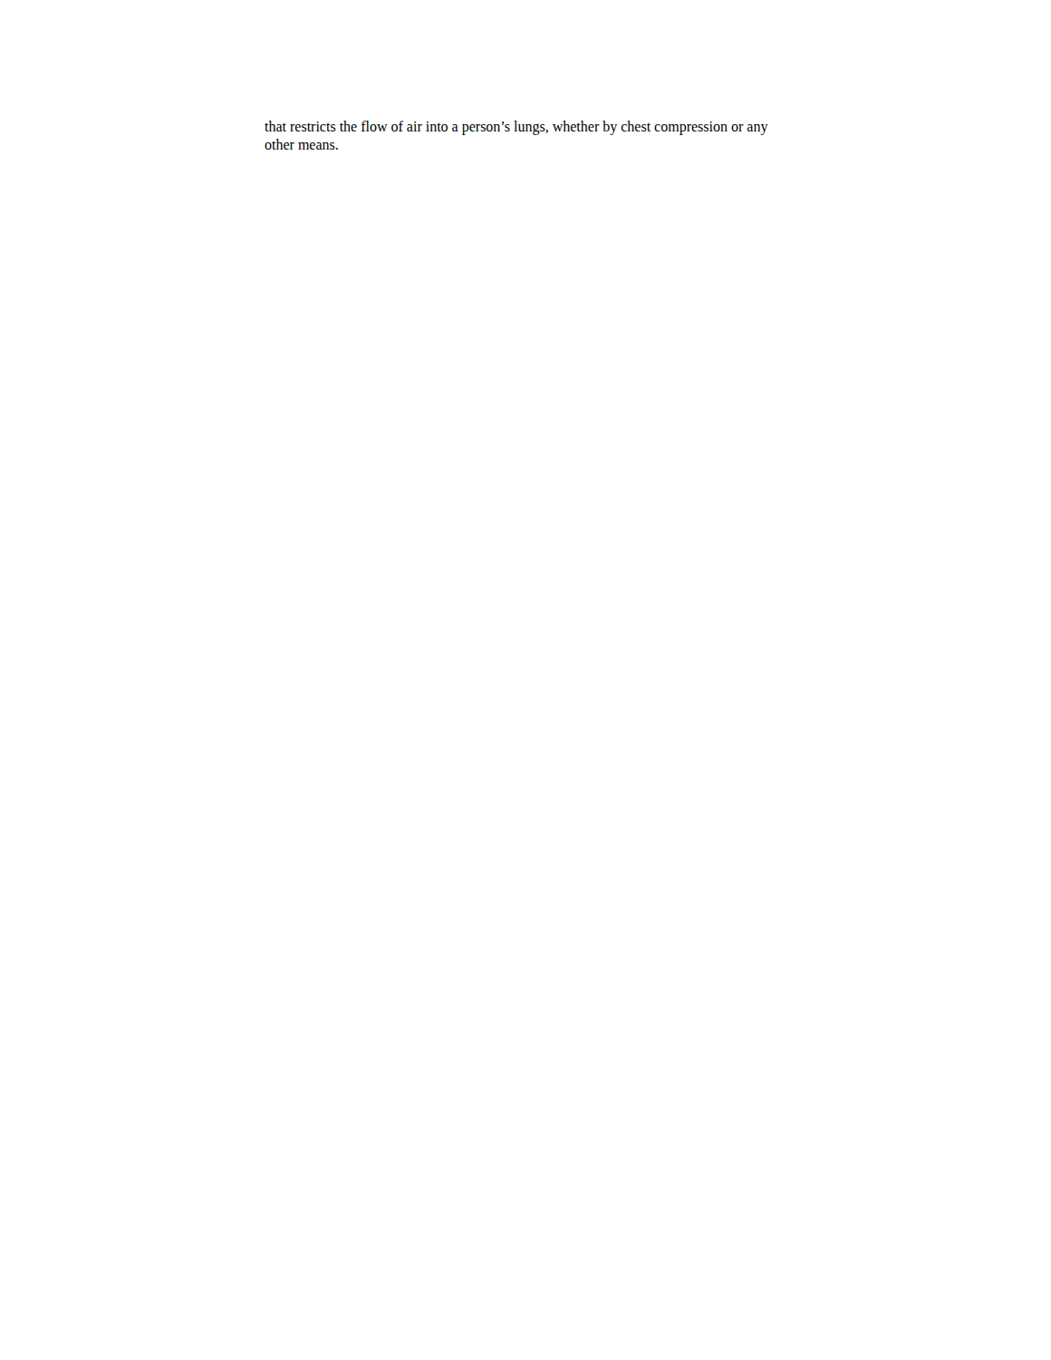that restricts the flow of air into a person’s lungs, whether by chest compression or any other means.